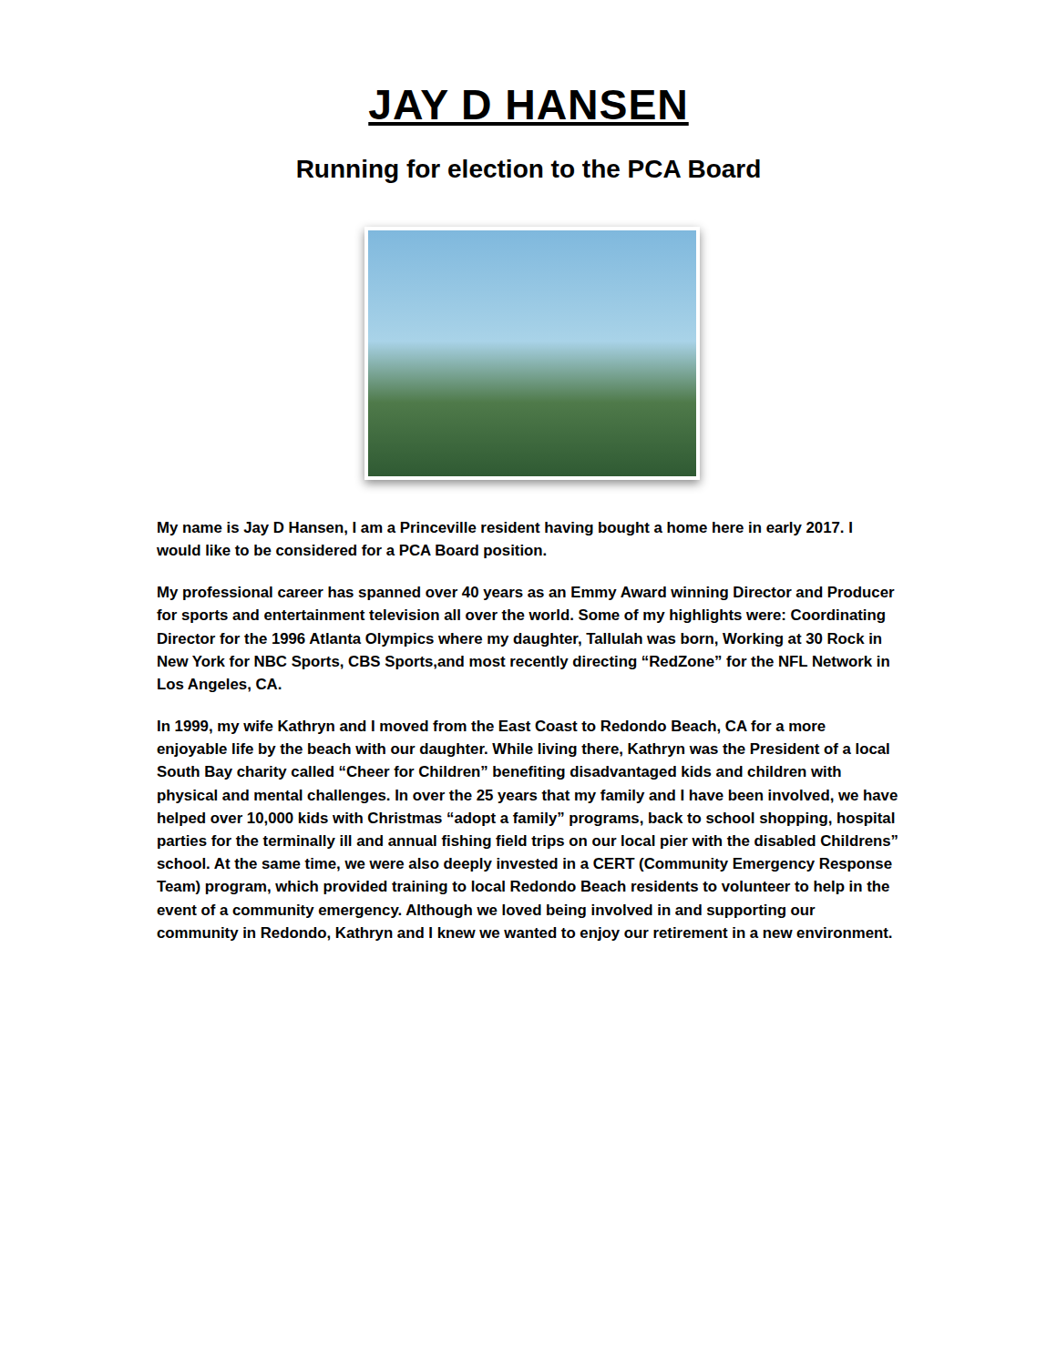JAY D HANSEN
Running for election to the PCA Board
My name is Jay D Hansen, I am a Princeville resident having bought a home here in early 2017. I would like to be considered for a PCA Board position.
My professional career has spanned over 40 years as an Emmy Award winning Director and Producer for sports and entertainment television all over the world. Some of my highlights were: Coordinating Director for the 1996 Atlanta Olympics where my daughter, Tallulah was born, Working at 30 Rock in New York for NBC Sports, CBS Sports,and most recently directing “RedZone” for the NFL Network in Los Angeles, CA.
In 1999, my wife Kathryn and I moved from the East Coast to Redondo Beach, CA for a more enjoyable life by the beach with our daughter. While living there, Kathryn was the President of a local South Bay charity called “Cheer for Children” benefiting disadvantaged kids and children with physical and mental challenges. In over the 25 years that my family and I have been involved, we have helped over 10,000 kids with Christmas “adopt a family” programs, back to school shopping, hospital parties for the terminally ill and annual fishing field trips on our local pier with the disabled Childrens” school. At the same time, we were also deeply invested in a CERT (Community Emergency Response Team) program, which provided training to local Redondo Beach residents to volunteer to help in the event of a community emergency. Although we loved being involved in and supporting our community in Redondo, Kathryn and I knew we wanted to enjoy our retirement in a new environment.